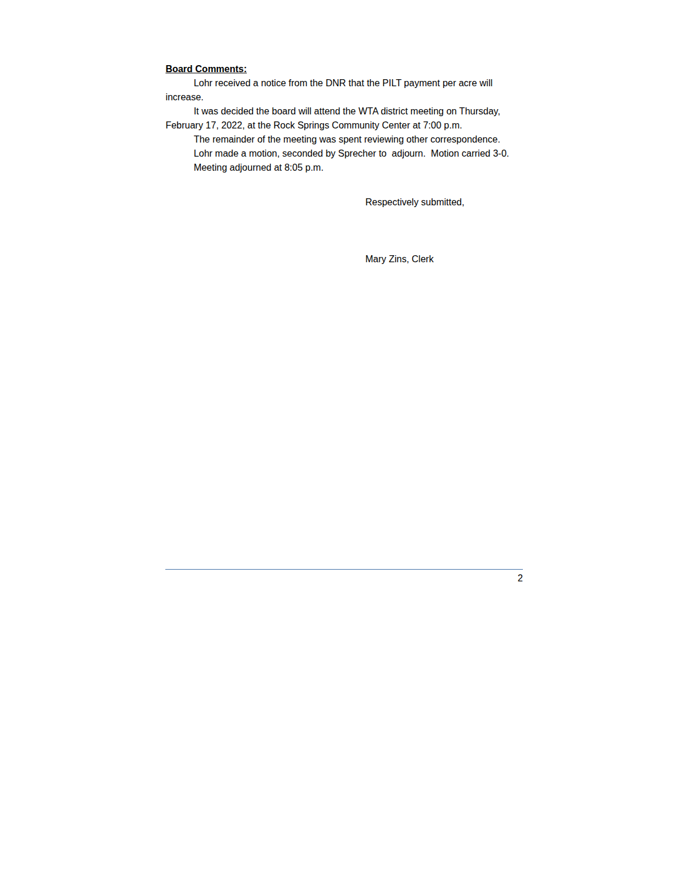Board Comments:
Lohr received a notice from the DNR that the PILT payment per acre will increase.
It was decided the board will attend the WTA district meeting on Thursday, February 17, 2022, at the Rock Springs Community Center at 7:00 p.m.
The remainder of the meeting was spent reviewing other correspondence.
Lohr made a motion, seconded by Sprecher to adjourn. Motion carried 3-0.
Meeting adjourned at 8:05 p.m.
Respectively submitted,
Mary Zins, Clerk
2